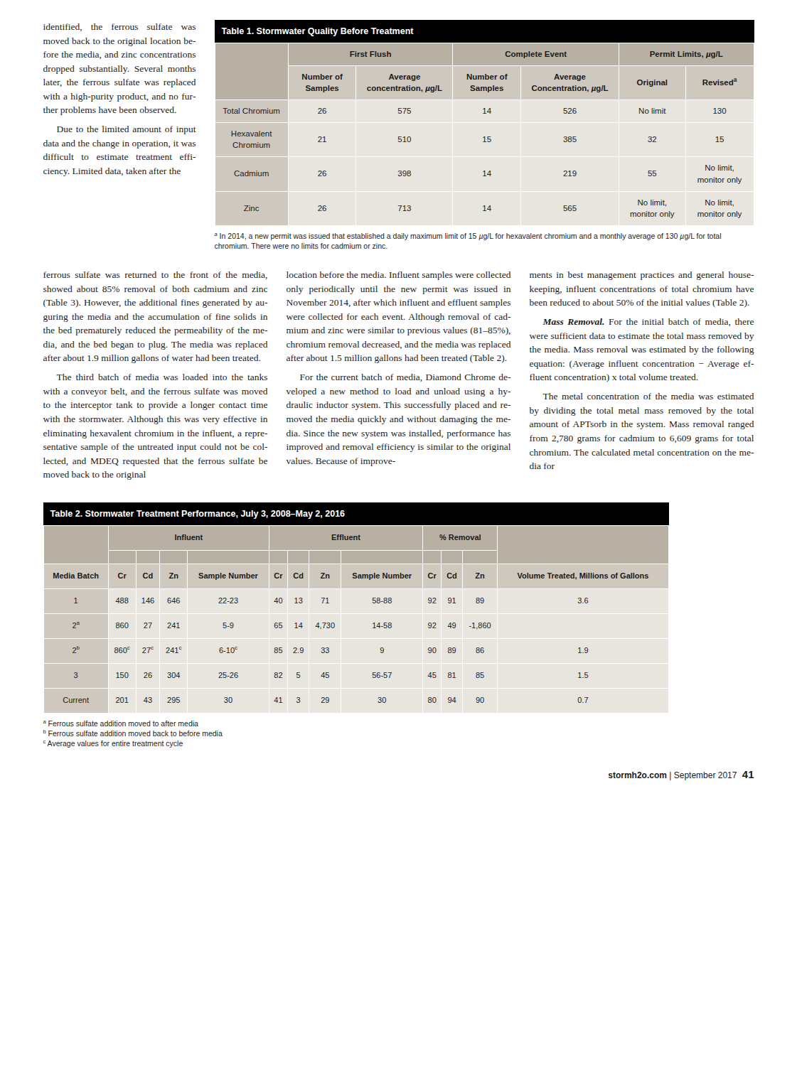identified, the ferrous sulfate was moved back to the original location before the media, and zinc concentrations dropped substantially. Several months later, the ferrous sulfate was replaced with a high-purity product, and no further problems have been observed.
Due to the limited amount of input data and the change in operation, it was difficult to estimate treatment efficiency. Limited data, taken after the
Table 1. Stormwater Quality Before Treatment
| | First Flush | Complete Event | Permit Limits, µ g/L |
| --- | --- | --- | --- |
| Number of Samples | Average concentration, µ g/L | Number of Samples | Average Concentration, µ g/L | Original | Revised a |
| Total Chromium | 26 | 575 | 14 | 526 | No limit | 130 |
| Hexavalent Chromium | 21 | 510 | 15 | 385 | 32 | 15 |
| Cadmium | 26 | 398 | 14 | 219 | 55 | No limit, monitor only |
| Zinc | 26 | 713 | 14 | 565 | No limit, monitor only | No limit, monitor only |
a In 2014, a new permit was issued that established a daily maximum limit of 15 µg/L for hexavalent chromium and a monthly average of 130 µg/L for total chromium. There were no limits for cadmium or zinc.
ferrous sulfate was returned to the front of the media, showed about 85% removal of both cadmium and zinc (Table 3). However, the additional fines generated by auguring the media and the accumulation of fine solids in the bed prematurely reduced the permeability of the media, and the bed began to plug. The media was replaced after about 1.9 million gallons of water had been treated.
The third batch of media was loaded into the tanks with a conveyor belt, and the ferrous sulfate was moved to the interceptor tank to provide a longer contact time with the stormwater. Although this was very effective in eliminating hexavalent chromium in the influent, a representative sample of the untreated input could not be collected, and MDEQ requested that the ferrous sulfate be moved back to the original
location before the media. Influent samples were collected only periodically until the new permit was issued in November 2014, after which influent and effluent samples were collected for each event. Although removal of cadmium and zinc were similar to previous values (81–85%), chromium removal decreased, and the media was replaced after about 1.5 million gallons had been treated (Table 2).
For the current batch of media, Diamond Chrome developed a new method to load and unload using a hydraulic inductor system. This successfully placed and removed the media quickly and without damaging the media. Since the new system was installed, performance has improved and removal efficiency is similar to the original values. Because of improve-
ments in best management practices and general housekeeping, influent concentrations of total chromium have been reduced to about 50% of the initial values (Table 2).
Mass Removal. For the initial batch of media, there were sufficient data to estimate the total mass removed by the media. Mass removal was estimated by the following equation: (Average influent concentration − Average effluent concentration) x total volume treated.
The metal concentration of the media was estimated by dividing the total metal mass removed by the total amount of APTsorb in the system. Mass removal ranged from 2,780 grams for cadmium to 6,609 grams for total chromium. The calculated metal concentration on the media for
Table 2. Stormwater Treatment Performance, July 3, 2008–May 2, 2016
| | Influent | Effluent | % Removal | |
| --- | --- | --- | --- | --- |
| Media Batch | Cr | Cd | Zn | Sample Number | Cr | Cd | Zn | Sample Number | Cr | Cd | Zn | Volume Treated, Millions of Gallons |
| 1 | 488 | 146 | 646 | 22-23 | 40 | 13 | 71 | 58-88 | 92 | 91 | 89 | 3.6 |
| 2 a | 860 | 27 | 241 | 5-9 | 65 | 14 | 4,730 | 14-58 | 92 | 49 | -1,860 | |
| 2 b | 860 c | 27 c | 241 c | 6-10 c | 85 | 2.9 | 33 | 9 | 90 | 89 | 86 | 1.9 |
| 3 | 150 | 26 | 304 | 25-26 | 82 | 5 | 45 | 56-57 | 45 | 81 | 85 | 1.5 |
| Current | 201 | 43 | 295 | 30 | 41 | 3 | 29 | 30 | 80 | 94 | 90 | 0.7 |
a Ferrous sulfate addition moved to after media
b Ferrous sulfate addition moved back to before media
c Average values for entire treatment cycle
stormh2o.com | September 2017 41